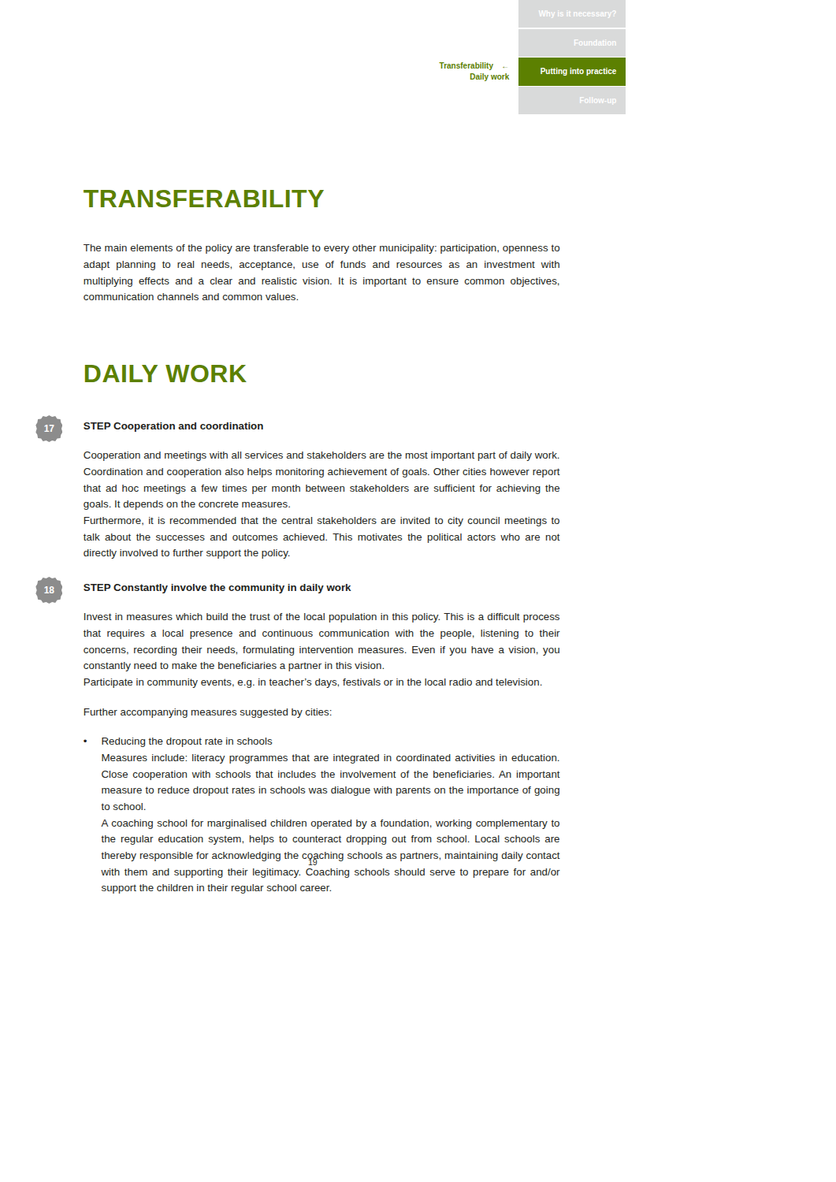Why is it necessary?
Foundation
Transferability ←
Daily work
Putting into practice
Follow-up
TRANSFERABILITY
The main elements of the policy are transferable to every other municipality: participation, openness to adapt planning to real needs, acceptance, use of funds and resources as an investment with multiplying effects and a clear and realistic vision. It is important to ensure common objectives, communication channels and common values.
DAILY WORK
17
STEP Cooperation and coordination
Cooperation and meetings with all services and stakeholders are the most important part of daily work. Coordination and cooperation also helps monitoring achievement of goals. Other cities however report that ad hoc meetings a few times per month between stakeholders are sufficient for achieving the goals. It depends on the concrete measures.
Furthermore, it is recommended that the central stakeholders are invited to city council meetings to talk about the successes and outcomes achieved. This motivates the political actors who are not directly involved to further support the policy.
18
STEP Constantly involve the community in daily work
Invest in measures which build the trust of the local population in this policy. This is a difficult process that requires a local presence and continuous communication with the people, listening to their concerns, recording their needs, formulating intervention measures. Even if you have a vision, you constantly need to make the beneficiaries a partner in this vision.
Participate in community events, e.g. in teacher’s days, festivals or in the local radio and television.
Further accompanying measures suggested by cities:
Reducing the dropout rate in schools
Measures include: literacy programmes that are integrated in coordinated activities in education. Close cooperation with schools that includes the involvement of the beneficiaries. An important measure to reduce dropout rates in schools was dialogue with parents on the importance of going to school.
A coaching school for marginalised children operated by a foundation, working complementary to the regular education system, helps to counteract dropping out from school. Local schools are thereby responsible for acknowledging the coaching schools as partners, maintaining daily contact with them and supporting their legitimacy. Coaching schools should serve to prepare for and/or support the children in their regular school career.
19